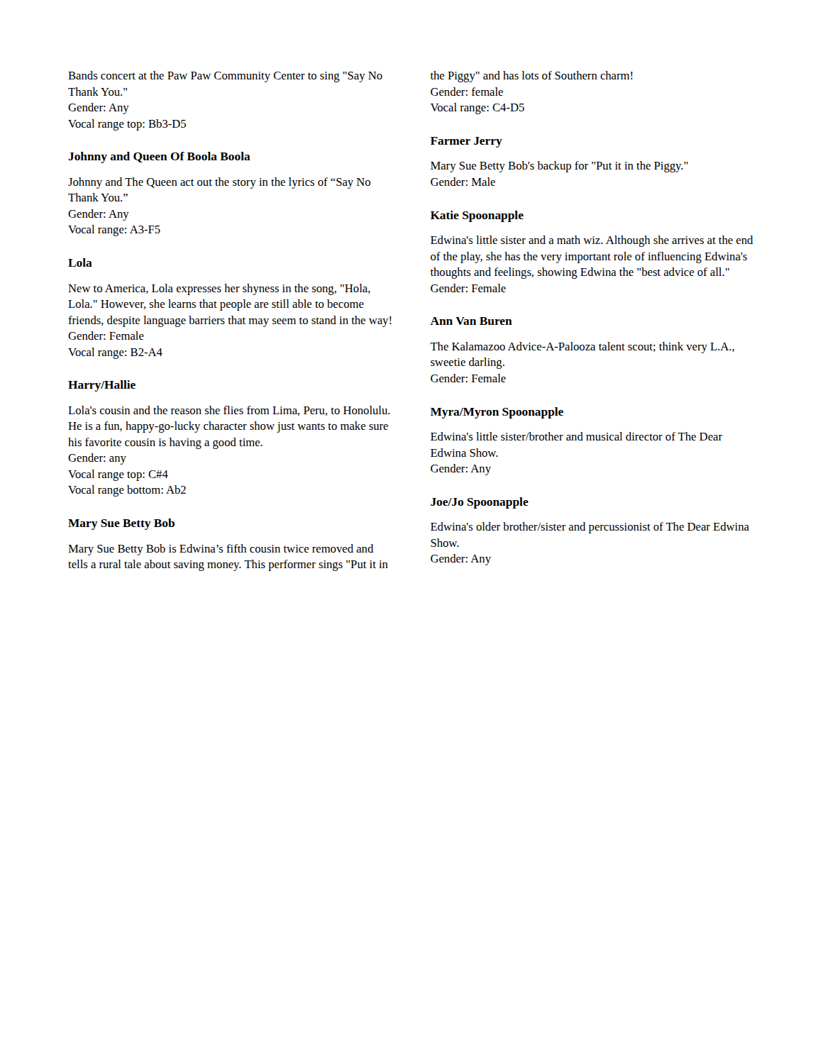Bands concert at the Paw Paw Community Center to sing "Say No Thank You."
Gender: Any
Vocal range top: Bb3-D5
Johnny and Queen Of Boola Boola
Johnny and The Queen act out the story in the lyrics of “Say No Thank You.”
Gender: Any
Vocal range: A3-F5
Lola
New to America, Lola expresses her shyness in the song, "Hola, Lola." However, she learns that people are still able to become friends, despite language barriers that may seem to stand in the way!
Gender: Female
Vocal range: B2-A4
Harry/Hallie
Lola's cousin and the reason she flies from Lima, Peru, to Honolulu. He is a fun, happy-go-lucky character show just wants to make sure his favorite cousin is having a good time.
Gender: any
Vocal range top: C#4
Vocal range bottom: Ab2
Mary Sue Betty Bob
Mary Sue Betty Bob is Edwina’s fifth cousin twice removed and tells a rural tale about saving money. This performer sings "Put it in the Piggy" and has lots of Southern charm!
Gender: female
Vocal range: C4-D5
Farmer Jerry
Mary Sue Betty Bob's backup for "Put it in the Piggy."
Gender: Male
Katie Spoonapple
Edwina's little sister and a math wiz. Although she arrives at the end of the play, she has the very important role of influencing Edwina's thoughts and feelings, showing Edwina the "best advice of all."
Gender: Female
Ann Van Buren
The Kalamazoo Advice-A-Palooza talent scout; think very L.A., sweetie darling.
Gender: Female
Myra/Myron Spoonapple
Edwina's little sister/brother and musical director of The Dear Edwina Show.
Gender: Any
Joe/Jo Spoonapple
Edwina's older brother/sister and percussionist of The Dear Edwina Show.
Gender: Any